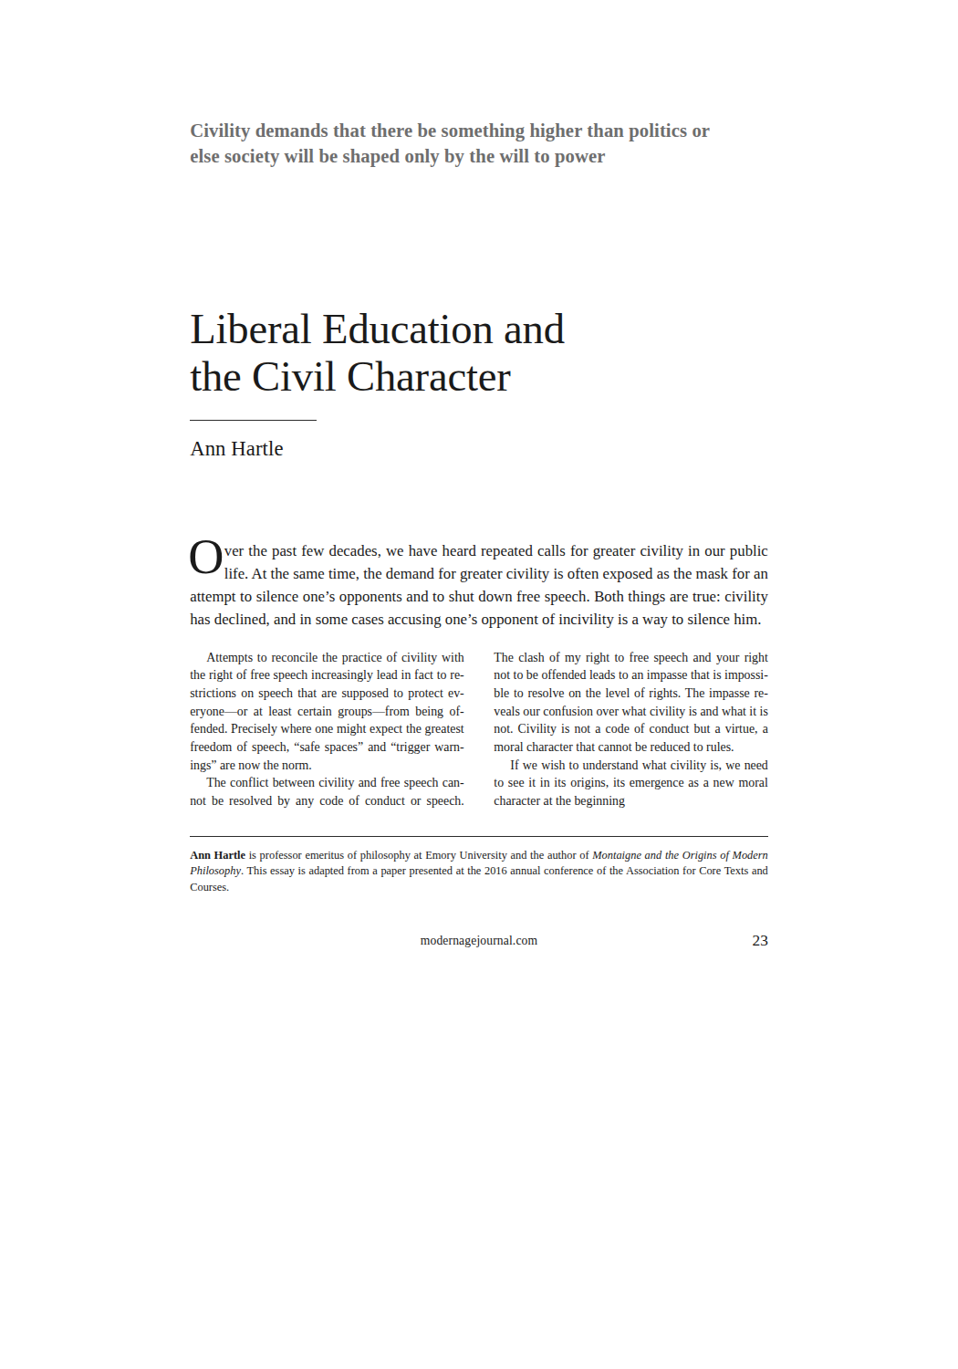Civility demands that there be something higher than politics or else society will be shaped only by the will to power
Liberal Education and
the Civil Character
Ann Hartle
Over the past few decades, we have heard repeated calls for greater civility in our public life. At the same time, the demand for greater civility is often exposed as the mask for an attempt to silence one’s opponents and to shut down free speech. Both things are true: civility has declined, and in some cases accusing one’s opponent of incivility is a way to silence him.
Attempts to reconcile the practice of civility with the right of free speech increasingly lead in fact to restrictions on speech that are supposed to protect everyone—or at least certain groups—from being offended. Precisely where one might expect the greatest freedom of speech, “safe spaces” and “trigger warnings” are now the norm.
The conflict between civility and free speech cannot be resolved by any code of conduct or speech. The clash of my right to free speech and your right not to be offended leads to an impasse that is impossible to resolve on the level of rights. The impasse reveals our confusion over what civility is and what it is not. Civility is not a code of conduct but a virtue, a moral character that cannot be reduced to rules.
If we wish to understand what civility is, we need to see it in its origins, its emergence as a new moral character at the beginning
Ann Hartle is professor emeritus of philosophy at Emory University and the author of Montaigne and the Origins of Modern Philosophy. This essay is adapted from a paper presented at the 2016 annual conference of the Association for Core Texts and Courses.
moderna​gejournal.com 23